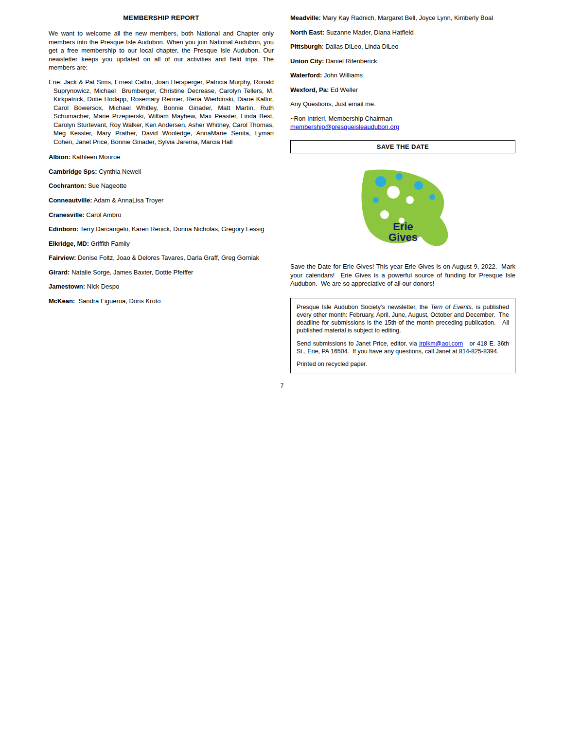MEMBERSHIP REPORT
We want to welcome all the new members, both National and Chapter only members into the Presque Isle Audubon. When you join National Audubon, you get a free membership to our local chapter, the Presque Isle Audubon. Our newsletter keeps you updated on all of our activities and field trips. The members are:
Erie: Jack & Pat Sims, Ernest Catlin, Joan Hersperger, Patricia Murphy, Ronald Suprynowicz, Michael Brumberger, Christine Decrease, Carolyn Tellers, M. Kirkpatrick, Dotie Hodapp, Rosemary Renner, Rena Wierbinski, Diane Kallor, Carol Bowersox, Michael Whitley, Bonnie Ginader, Matt Martin, Ruth Schumacher, Marie Przepierski, William Mayhew, Max Peaster, Linda Best, Carolyn Sturtevant, Roy Walker, Ken Andersen, Asher Whitney, Carol Thomas, Meg Kessler, Mary Prather, David Wooledge, AnnaMarie Senita, Lyman Cohen, Janet Price, Bonnie Ginader, Sylvia Jarema, Marcia Hall
Albion: Kathleen Monroe
Cambridge Sps: Cynthia Newell
Cochranton: Sue Nageotte
Conneautville: Adam & AnnaLisa Troyer
Cranesville: Carol Ambro
Edinboro: Terry Darcangelo, Karen Renick, Donna Nicholas, Gregory Lessig
Elkridge, MD: Griffith Family
Fairview: Denise Foltz, Joao & Delores Tavares, Darla Graff, Greg Gorniak
Girard: Natalie Sorge, James Baxter, Dottie Pfeiffer
Jamestown: Nick Despo
McKean: Sandra Figueroa, Doris Kroto
Meadville: Mary Kay Radnich, Margaret Bell, Joyce Lynn, Kimberly Boal
North East: Suzanne Mader, Diana Hatfield
Pittsburgh: Dallas DiLeo, Linda DiLeo
Union City: Daniel Rifenberick
Waterford: John Williams
Wexford, Pa: Ed Weller
Any Questions, Just email me.
~Ron Intrieri, Membership Chairman
membership@presqueisleaudubon.org
SAVE THE DATE
Erie Gives
Save the Date for Erie Gives! This year Erie Gives is on August 9, 2022. Mark your calendars! Erie Gives is a powerful source of funding for Presque Isle Audubon. We are so appreciative of all our donors!
Presque Isle Audubon Society’s newsletter, the Tern of Events, is published every other month: February, April, June, August, October and December. The deadline for submissions is the 15th of the month preceding publication. All published material is subject to editing.
Send submissions to Janet Price, editor, via jrplkm@aol.com or 418 E. 36th St., Erie, PA 16504. If you have any questions, call Janet at 814-825-8394.
Printed on recycled paper.
7